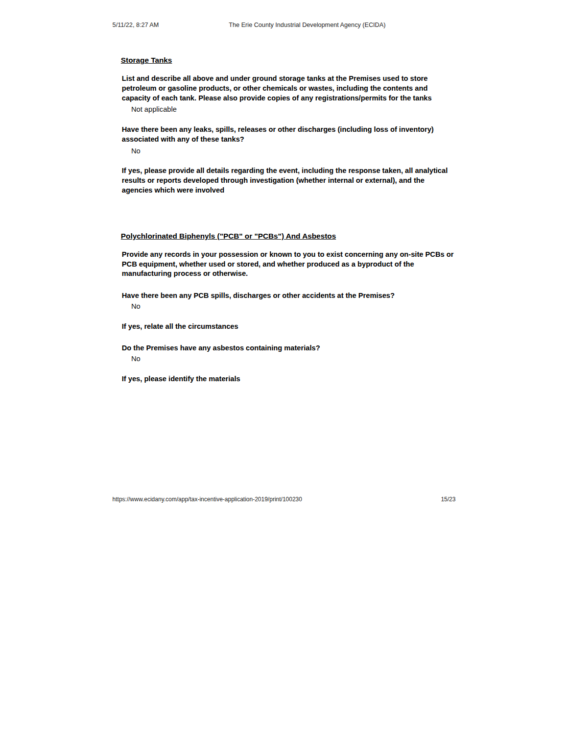5/11/22, 8:27 AM
The Erie County Industrial Development Agency (ECIDA)
Storage Tanks
List and describe all above and under ground storage tanks at the Premises used to store petroleum or gasoline products, or other chemicals or wastes, including the contents and capacity of each tank. Please also provide copies of any registrations/permits for the tanks
Not applicable
Have there been any leaks, spills, releases or other discharges (including loss of inventory) associated with any of these tanks?
No
If yes, please provide all details regarding the event, including the response taken, all analytical results or reports developed through investigation (whether internal or external), and the agencies which were involved
Polychlorinated Biphenyls ("PCB" or "PCBs") And Asbestos
Provide any records in your possession or known to you to exist concerning any on-site PCBs or PCB equipment, whether used or stored, and whether produced as a byproduct of the manufacturing process or otherwise.
Have there been any PCB spills, discharges or other accidents at the Premises?
No
If yes, relate all the circumstances
Do the Premises have any asbestos containing materials?
No
If yes, please identify the materials
https://www.ecidany.com/app/tax-incentive-application-2019/print/100230
15/23